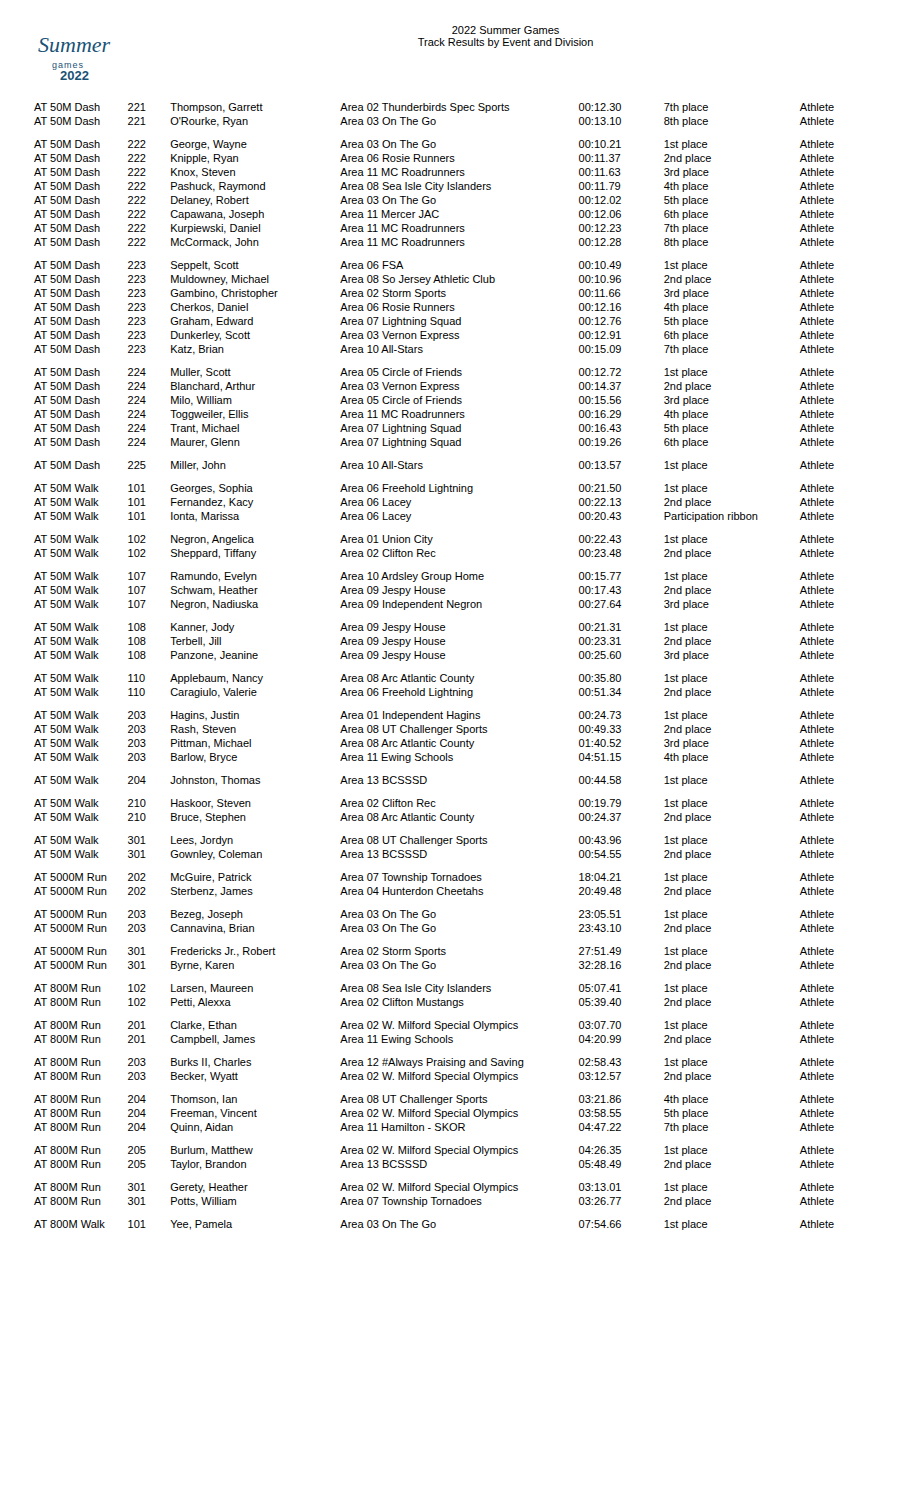Summer
games
2022
2022 Summer Games
Track Results by Event and Division
| AT 50M Dash | 221 | Thompson, Garrett | Area 02 Thunderbirds Spec Sports | 00:12.30 | 7th place | Athlete |
| AT 50M Dash | 221 | O'Rourke, Ryan | Area 03 On The Go | 00:13.10 | 8th place | Athlete |
| AT 50M Dash | 222 | George, Wayne | Area 03 On The Go | 00:10.21 | 1st place | Athlete |
| AT 50M Dash | 222 | Knipple, Ryan | Area 06 Rosie Runners | 00:11.37 | 2nd place | Athlete |
| AT 50M Dash | 222 | Knox, Steven | Area 11 MC Roadrunners | 00:11.63 | 3rd place | Athlete |
| AT 50M Dash | 222 | Pashuck, Raymond | Area 08 Sea Isle City Islanders | 00:11.79 | 4th place | Athlete |
| AT 50M Dash | 222 | Delaney, Robert | Area 03 On The Go | 00:12.02 | 5th place | Athlete |
| AT 50M Dash | 222 | Capawana, Joseph | Area 11 Mercer JAC | 00:12.06 | 6th place | Athlete |
| AT 50M Dash | 222 | Kurpiewski, Daniel | Area 11 MC Roadrunners | 00:12.23 | 7th place | Athlete |
| AT 50M Dash | 222 | McCormack, John | Area 11 MC Roadrunners | 00:12.28 | 8th place | Athlete |
| AT 50M Dash | 223 | Seppelt, Scott | Area 06 FSA | 00:10.49 | 1st place | Athlete |
| AT 50M Dash | 223 | Muldowney, Michael | Area 08 So Jersey Athletic Club | 00:10.96 | 2nd place | Athlete |
| AT 50M Dash | 223 | Gambino, Christopher | Area 02 Storm Sports | 00:11.66 | 3rd place | Athlete |
| AT 50M Dash | 223 | Cherkos, Daniel | Area 06 Rosie Runners | 00:12.16 | 4th place | Athlete |
| AT 50M Dash | 223 | Graham, Edward | Area 07 Lightning Squad | 00:12.76 | 5th place | Athlete |
| AT 50M Dash | 223 | Dunkerley, Scott | Area 03 Vernon Express | 00:12.91 | 6th place | Athlete |
| AT 50M Dash | 223 | Katz, Brian | Area 10 All-Stars | 00:15.09 | 7th place | Athlete |
| AT 50M Dash | 224 | Muller, Scott | Area 05 Circle of Friends | 00:12.72 | 1st place | Athlete |
| AT 50M Dash | 224 | Blanchard, Arthur | Area 03 Vernon Express | 00:14.37 | 2nd place | Athlete |
| AT 50M Dash | 224 | Milo, William | Area 05 Circle of Friends | 00:15.56 | 3rd place | Athlete |
| AT 50M Dash | 224 | Toggweiler, Ellis | Area 11 MC Roadrunners | 00:16.29 | 4th place | Athlete |
| AT 50M Dash | 224 | Trant, Michael | Area 07 Lightning Squad | 00:16.43 | 5th place | Athlete |
| AT 50M Dash | 224 | Maurer, Glenn | Area 07 Lightning Squad | 00:19.26 | 6th place | Athlete |
| AT 50M Dash | 225 | Miller, John | Area 10 All-Stars | 00:13.57 | 1st place | Athlete |
| AT 50M Walk | 101 | Georges, Sophia | Area 06 Freehold Lightning | 00:21.50 | 1st place | Athlete |
| AT 50M Walk | 101 | Fernandez, Kacy | Area 06 Lacey | 00:22.13 | 2nd place | Athlete |
| AT 50M Walk | 101 | Ionta, Marissa | Area 06 Lacey | 00:20.43 | Participation ribbon | Athlete |
| AT 50M Walk | 102 | Negron, Angelica | Area 01 Union City | 00:22.43 | 1st place | Athlete |
| AT 50M Walk | 102 | Sheppard, Tiffany | Area 02 Clifton Rec | 00:23.48 | 2nd place | Athlete |
| AT 50M Walk | 107 | Ramundo, Evelyn | Area 10 Ardsley Group Home | 00:15.77 | 1st place | Athlete |
| AT 50M Walk | 107 | Schwam, Heather | Area 09 Jespy House | 00:17.43 | 2nd place | Athlete |
| AT 50M Walk | 107 | Negron, Nadiuska | Area 09 Independent Negron | 00:27.64 | 3rd place | Athlete |
| AT 50M Walk | 108 | Kanner, Jody | Area 09 Jespy House | 00:21.31 | 1st place | Athlete |
| AT 50M Walk | 108 | Terbell, Jill | Area 09 Jespy House | 00:23.31 | 2nd place | Athlete |
| AT 50M Walk | 108 | Panzone, Jeanine | Area 09 Jespy House | 00:25.60 | 3rd place | Athlete |
| AT 50M Walk | 110 | Applebaum, Nancy | Area 08 Arc Atlantic County | 00:35.80 | 1st place | Athlete |
| AT 50M Walk | 110 | Caragiulo, Valerie | Area 06 Freehold Lightning | 00:51.34 | 2nd place | Athlete |
| AT 50M Walk | 203 | Hagins, Justin | Area 01 Independent Hagins | 00:24.73 | 1st place | Athlete |
| AT 50M Walk | 203 | Rash, Steven | Area 08 UT Challenger Sports | 00:49.33 | 2nd place | Athlete |
| AT 50M Walk | 203 | Pittman, Michael | Area 08 Arc Atlantic County | 01:40.52 | 3rd place | Athlete |
| AT 50M Walk | 203 | Barlow, Bryce | Area 11 Ewing Schools | 04:51.15 | 4th place | Athlete |
| AT 50M Walk | 204 | Johnston, Thomas | Area 13 BCSSSD | 00:44.58 | 1st place | Athlete |
| AT 50M Walk | 210 | Haskoor, Steven | Area 02 Clifton Rec | 00:19.79 | 1st place | Athlete |
| AT 50M Walk | 210 | Bruce, Stephen | Area 08 Arc Atlantic County | 00:24.37 | 2nd place | Athlete |
| AT 50M Walk | 301 | Lees, Jordyn | Area 08 UT Challenger Sports | 00:43.96 | 1st place | Athlete |
| AT 50M Walk | 301 | Gownley, Coleman | Area 13 BCSSSD | 00:54.55 | 2nd place | Athlete |
| AT 5000M Run | 202 | McGuire, Patrick | Area 07 Township Tornadoes | 18:04.21 | 1st place | Athlete |
| AT 5000M Run | 202 | Sterbenz, James | Area 04 Hunterdon Cheetahs | 20:49.48 | 2nd place | Athlete |
| AT 5000M Run | 203 | Bezeg, Joseph | Area 03 On The Go | 23:05.51 | 1st place | Athlete |
| AT 5000M Run | 203 | Cannavina, Brian | Area 03 On The Go | 23:43.10 | 2nd place | Athlete |
| AT 5000M Run | 301 | Fredericks Jr., Robert | Area 02 Storm Sports | 27:51.49 | 1st place | Athlete |
| AT 5000M Run | 301 | Byrne, Karen | Area 03 On The Go | 32:28.16 | 2nd place | Athlete |
| AT 800M Run | 102 | Larsen, Maureen | Area 08 Sea Isle City Islanders | 05:07.41 | 1st place | Athlete |
| AT 800M Run | 102 | Petti, Alexxa | Area 02 Clifton Mustangs | 05:39.40 | 2nd place | Athlete |
| AT 800M Run | 201 | Clarke, Ethan | Area 02 W. Milford Special Olympics | 03:07.70 | 1st place | Athlete |
| AT 800M Run | 201 | Campbell, James | Area 11 Ewing Schools | 04:20.99 | 2nd place | Athlete |
| AT 800M Run | 203 | Burks II, Charles | Area 12 #Always Praising and Saving | 02:58.43 | 1st place | Athlete |
| AT 800M Run | 203 | Becker, Wyatt | Area 02 W. Milford Special Olympics | 03:12.57 | 2nd place | Athlete |
| AT 800M Run | 204 | Thomson, Ian | Area 08 UT Challenger Sports | 03:21.86 | 4th place | Athlete |
| AT 800M Run | 204 | Freeman, Vincent | Area 02 W. Milford Special Olympics | 03:58.55 | 5th place | Athlete |
| AT 800M Run | 204 | Quinn, Aidan | Area 11 Hamilton - SKOR | 04:47.22 | 7th place | Athlete |
| AT 800M Run | 205 | Burlum, Matthew | Area 02 W. Milford Special Olympics | 04:26.35 | 1st place | Athlete |
| AT 800M Run | 205 | Taylor, Brandon | Area 13 BCSSSD | 05:48.49 | 2nd place | Athlete |
| AT 800M Run | 301 | Gerety, Heather | Area 02 W. Milford Special Olympics | 03:13.01 | 1st place | Athlete |
| AT 800M Run | 301 | Potts, William | Area 07 Township Tornadoes | 03:26.77 | 2nd place | Athlete |
| AT 800M Walk | 101 | Yee, Pamela | Area 03 On The Go | 07:54.66 | 1st place | Athlete |